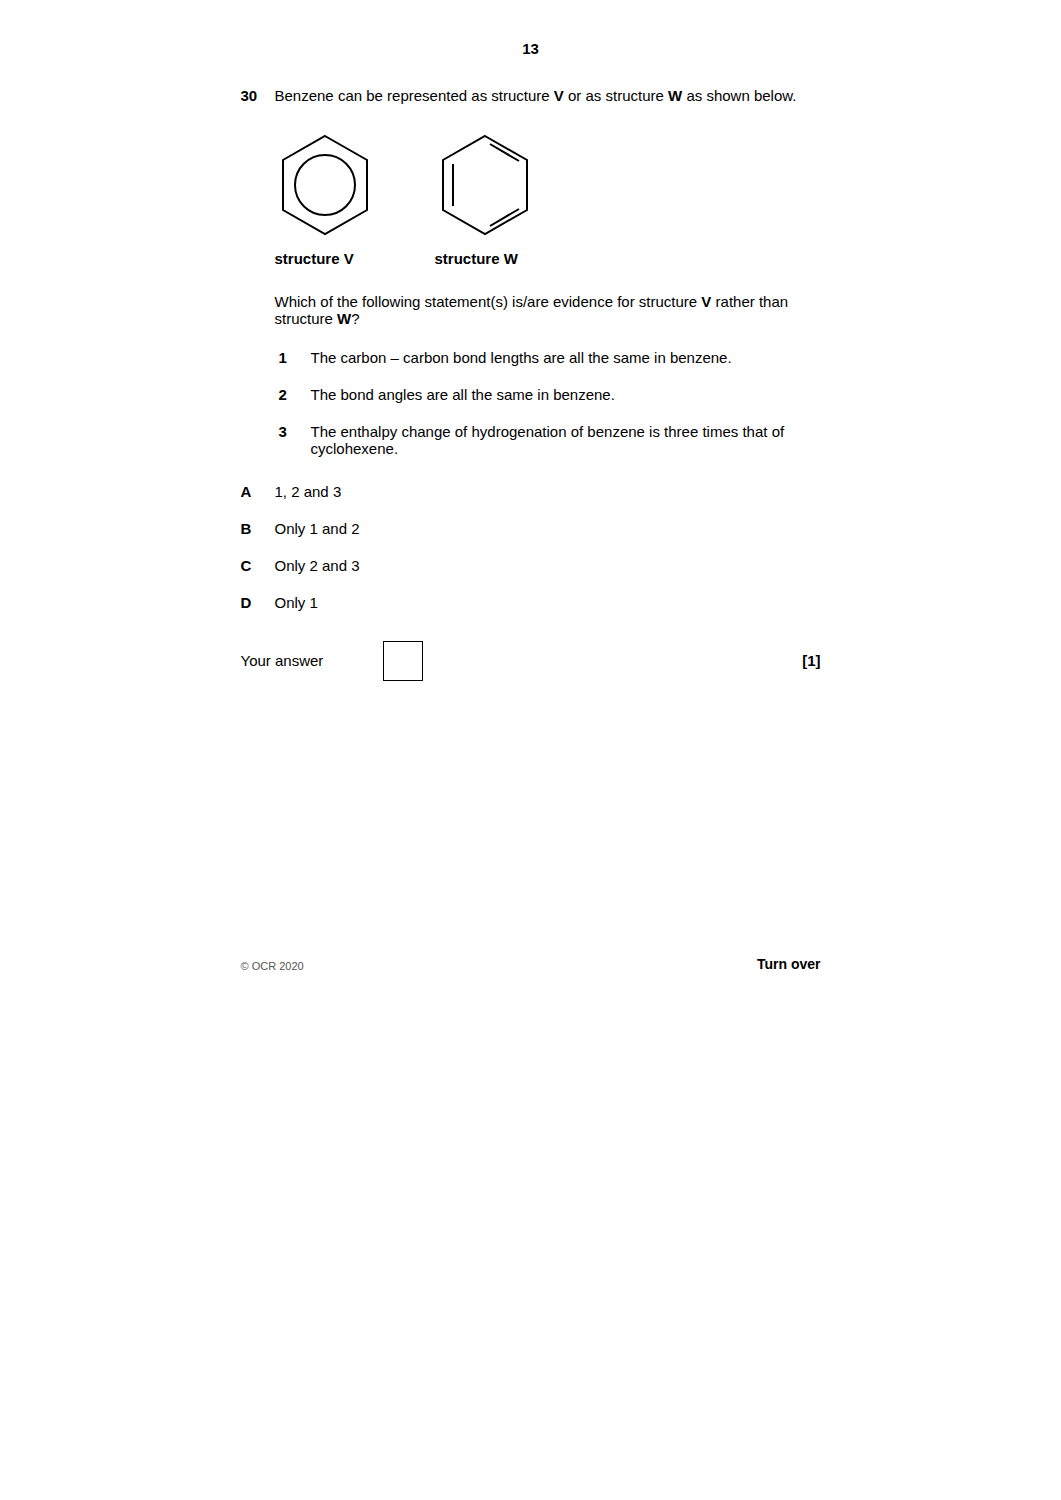13
30
Benzene can be represented as structure V or as structure W as shown below.
structure V structure W
Which of the following statement(s) is/are evidence for structure V rather than structure W?
1 The carbon – carbon bond lengths are all the same in benzene.
2 The bond angles are all the same in benzene.
3 The enthalpy change of hydrogenation of benzene is three times that of cyclohexene.
A 1, 2 and 3
BOnly 1 and 2
COnly 2 and 3
DOnly 1
Your answer [1]
© OCR 2020 Turn over